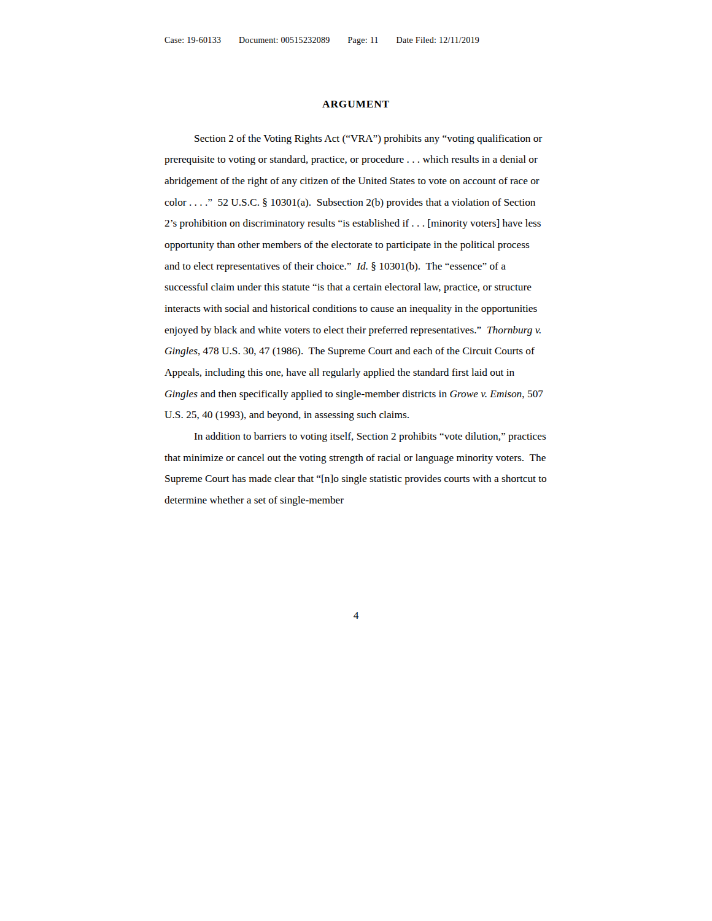Case: 19-60133 Document: 00515232089 Page: 11 Date Filed: 12/11/2019
ARGUMENT
Section 2 of the Voting Rights Act (“VRA”) prohibits any “voting qualification or prerequisite to voting or standard, practice, or procedure . . . which results in a denial or abridgement of the right of any citizen of the United States to vote on account of race or color . . . .” 52 U.S.C. § 10301(a). Subsection 2(b) provides that a violation of Section 2’s prohibition on discriminatory results “is established if . . . [minority voters] have less opportunity than other members of the electorate to participate in the political process and to elect representatives of their choice.” Id. § 10301(b). The “essence” of a successful claim under this statute “is that a certain electoral law, practice, or structure interacts with social and historical conditions to cause an inequality in the opportunities enjoyed by black and white voters to elect their preferred representatives.” Thornburg v. Gingles, 478 U.S. 30, 47 (1986). The Supreme Court and each of the Circuit Courts of Appeals, including this one, have all regularly applied the standard first laid out in Gingles and then specifically applied to single-member districts in Growe v. Emison, 507 U.S. 25, 40 (1993), and beyond, in assessing such claims.
In addition to barriers to voting itself, Section 2 prohibits “vote dilution,” practices that minimize or cancel out the voting strength of racial or language minority voters. The Supreme Court has made clear that “[n]o single statistic provides courts with a shortcut to determine whether a set of single-member
4